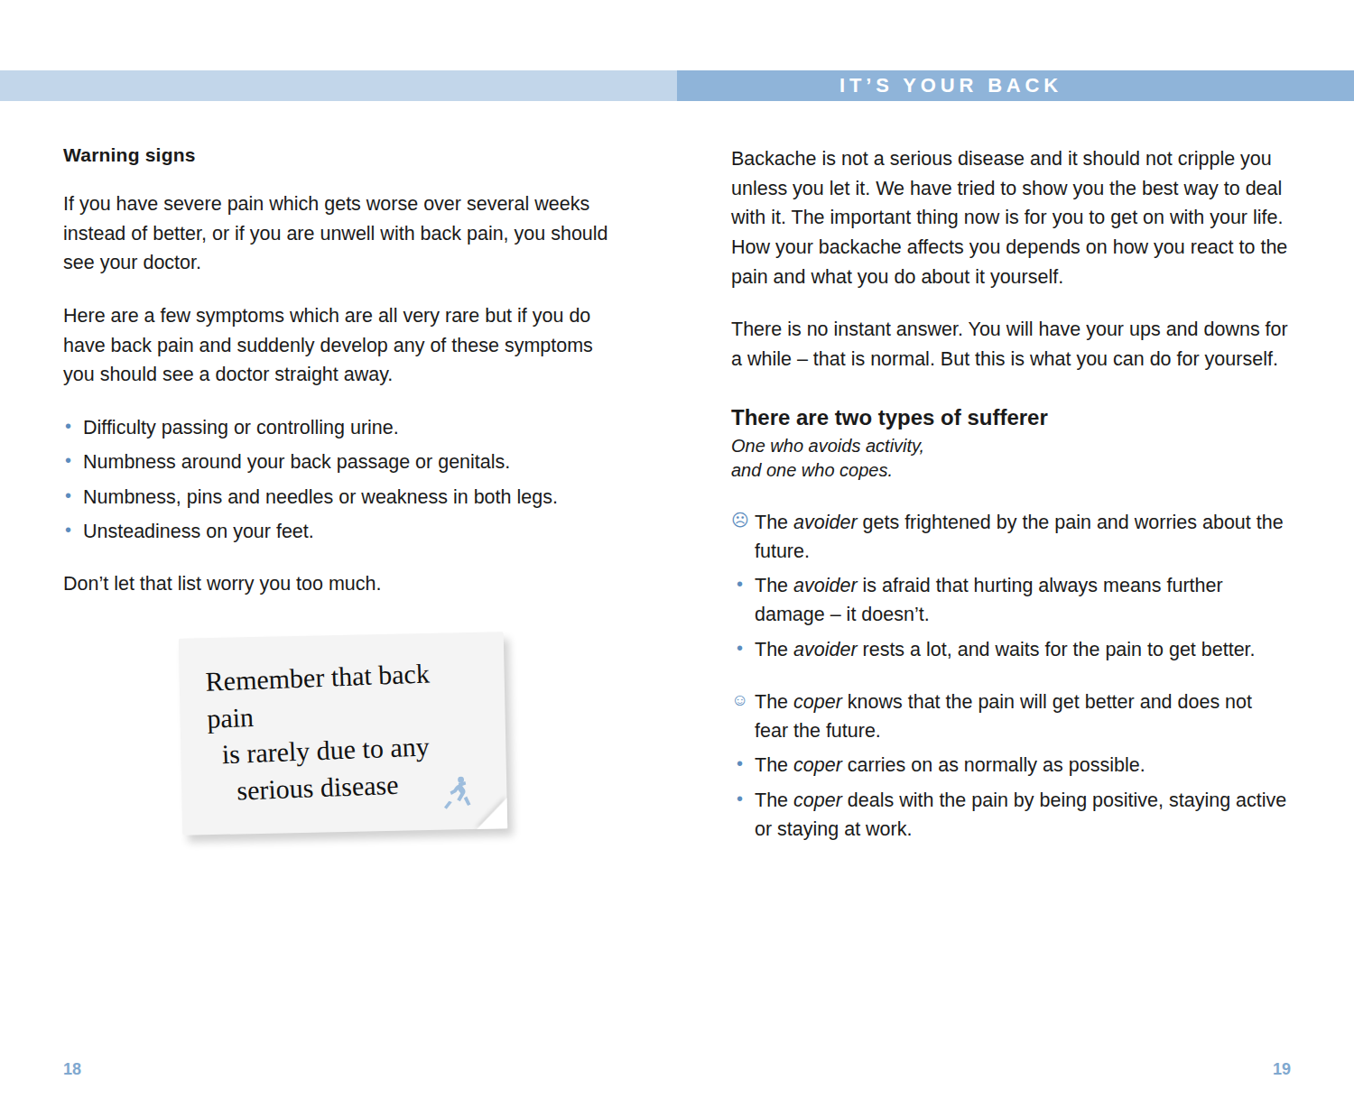IT’S YOUR BACK
Warning signs
If you have severe pain which gets worse over several weeks instead of better, or if you are unwell with back pain, you should see your doctor.
Here are a few symptoms which are all very rare but if you do have back pain and suddenly develop any of these symptoms you should see a doctor straight away.
Difficulty passing or controlling urine.
Numbness around your back passage or genitals.
Numbness, pins and needles or weakness in both legs.
Unsteadiness on your feet.
Don’t let that list worry you too much.
Remember that back pain
is rarely due to any
serious disease
Backache is not a serious disease and it should not cripple you unless you let it. We have tried to show you the best way to deal with it. The important thing now is for you to get on with your life. How your backache affects you depends on how you react to the pain and what you do about it yourself.
There is no instant answer. You will have your ups and downs for a while – that is normal. But this is what you can do for yourself.
There are two types of sufferer
One who avoids activity,
and one who copes.
The avoider gets frightened by the pain and worries about the future.
The avoider is afraid that hurting always means further damage – it doesn’t.
The avoider rests a lot, and waits for the pain to get better.
The coper knows that the pain will get better and does not fear the future.
The coper carries on as normally as possible.
The coper deals with the pain by being positive, staying active or staying at work.
18
19